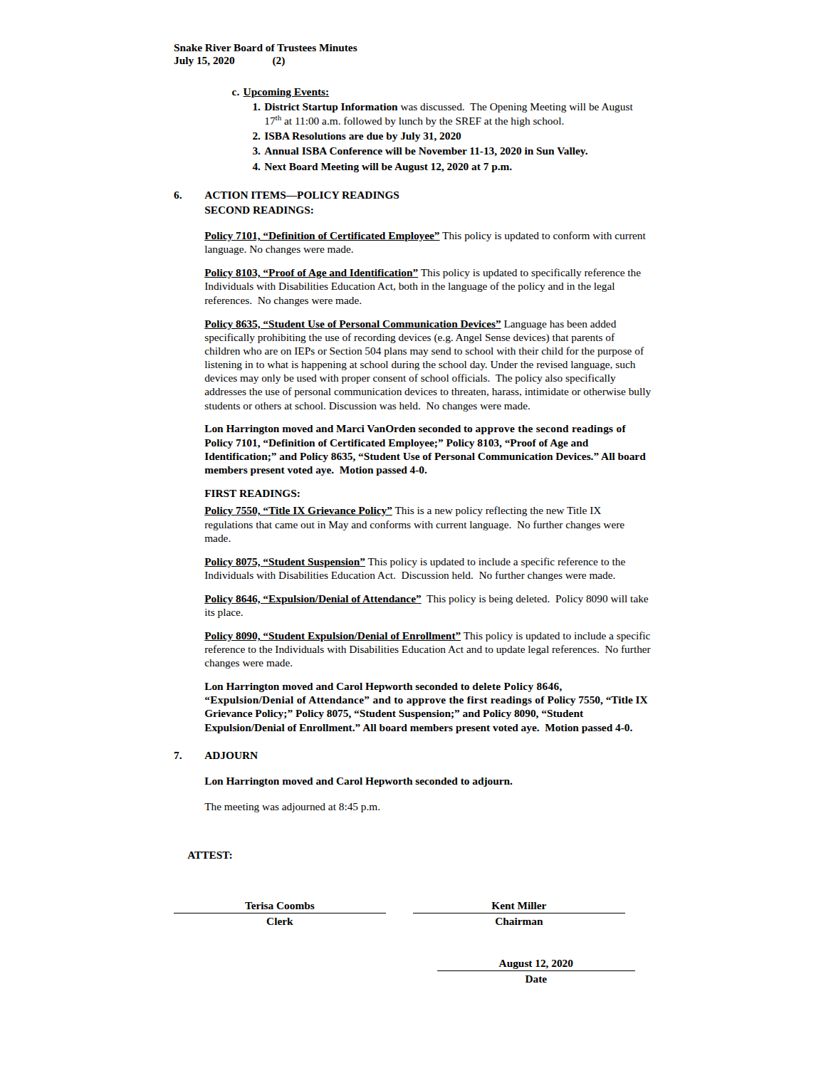Snake River Board of Trustees Minutes July 15, 2020 (2)
c.
Upcoming Events:
1.
District Startup Information was discussed. The Opening Meeting will be August 17th at 11:00 a.m. followed by lunch by the SREF at the high school.
2.
ISBA Resolutions are due by July 31, 2020
3.
Annual ISBA Conference will be November 11-13, 2020 in Sun Valley.
4.
Next Board Meeting will be August 12, 2020 at 7 p.m.
6.
ACTION ITEMS—POLICY READINGS
SECOND READINGS:
Policy 7101, “Definition of Certificated Employee” This policy is updated to conform with current language. No changes were made.
Policy 8103, “Proof of Age and Identification” This policy is updated to specifically reference the Individuals with Disabilities Education Act, both in the language of the policy and in the legal references. No changes were made.
Policy 8635, “Student Use of Personal Communication Devices” Language has been added specifically prohibiting the use of recording devices (e.g. Angel Sense devices) that parents of children who are on IEPs or Section 504 plans may send to school with their child for the purpose of listening in to what is happening at school during the school day. Under the revised language, such devices may only be used with proper consent of school officials. The policy also specifically addresses the use of personal communication devices to threaten, harass, intimidate or otherwise bully students or others at school. Discussion was held. No changes were made.
Lon Harrington moved and Marci VanOrden seconded to approve the second readings of Policy 7101, “Definition of Certificated Employee;” Policy 8103, “Proof of Age and Identification;” and Policy 8635, “Student Use of Personal Communication Devices.” All board members present voted aye. Motion passed 4-0.
FIRST READINGS:
Policy 7550, “Title IX Grievance Policy” This is a new policy reflecting the new Title IX regulations that came out in May and conforms with current language. No further changes were made.
Policy 8075, “Student Suspension” This policy is updated to include a specific reference to the Individuals with Disabilities Education Act. Discussion held. No further changes were made.
Policy 8646, “Expulsion/Denial of Attendance” This policy is being deleted. Policy 8090 will take its place.
Policy 8090, “Student Expulsion/Denial of Enrollment” This policy is updated to include a specific reference to the Individuals with Disabilities Education Act and to update legal references. No further changes were made.
Lon Harrington moved and Carol Hepworth seconded to delete Policy 8646, “Expulsion/Denial of Attendance” and to approve the first readings of Policy 7550, “Title IX Grievance Policy;” Policy 8075, “Student Suspension;” and Policy 8090, “Student Expulsion/Denial of Enrollment.” All board members present voted aye. Motion passed 4-0.
7.
ADJOURN
Lon Harrington moved and Carol Hepworth seconded to adjourn.
The meeting was adjourned at 8:45 p.m.
ATTEST:
| Terisa Coombs Clerk | Kent Miller Chairman |
August 12, 2020
Date